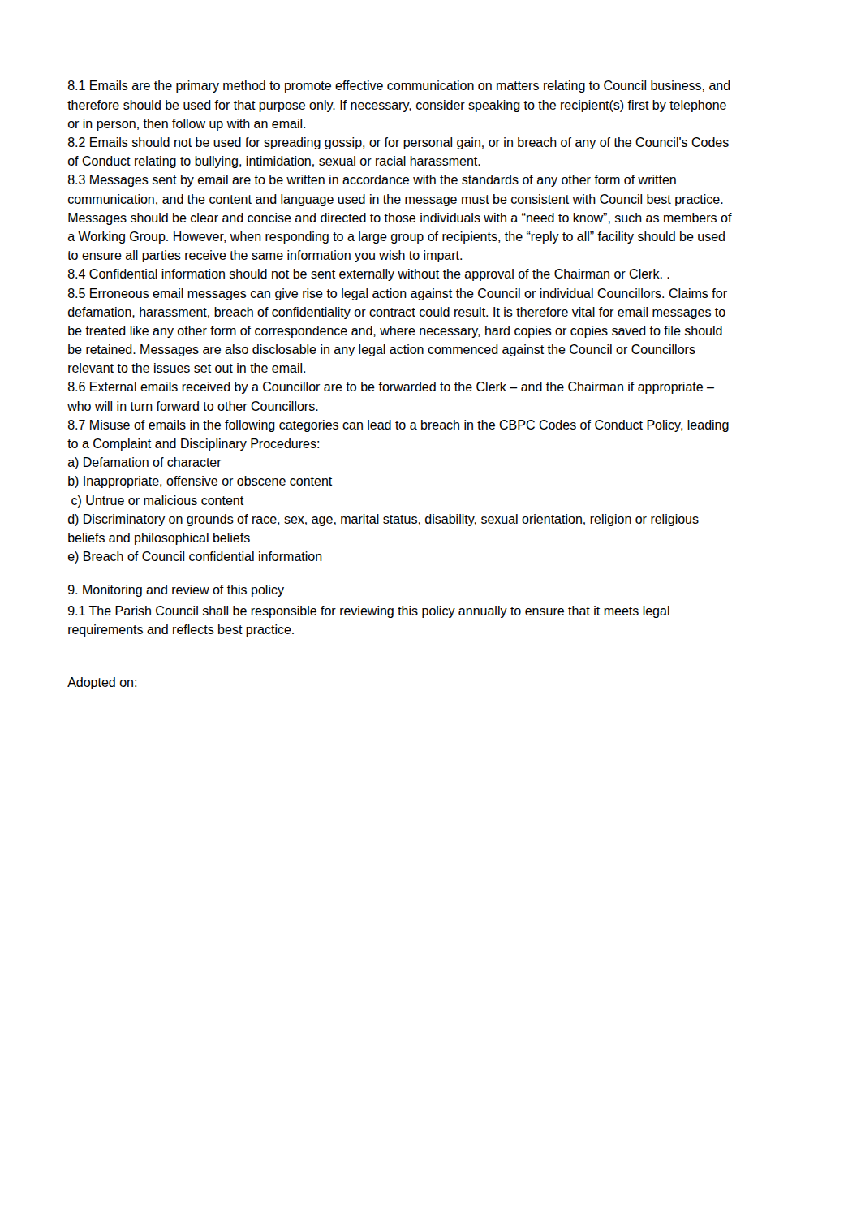8.1 Emails are the primary method to promote effective communication on matters relating to Council business, and therefore should be used for that purpose only. If necessary, consider speaking to the recipient(s) first by telephone or in person, then follow up with an email.
8.2 Emails should not be used for spreading gossip, or for personal gain, or in breach of any of the Council's Codes of Conduct relating to bullying, intimidation, sexual or racial harassment.
8.3 Messages sent by email are to be written in accordance with the standards of any other form of written communication, and the content and language used in the message must be consistent with Council best practice. Messages should be clear and concise and directed to those individuals with a “need to know”, such as members of a Working Group. However, when responding to a large group of recipients, the “reply to all” facility should be used to ensure all parties receive the same information you wish to impart.
8.4 Confidential information should not be sent externally without the approval of the Chairman or Clerk. .
8.5 Erroneous email messages can give rise to legal action against the Council or individual Councillors. Claims for defamation, harassment, breach of confidentiality or contract could result. It is therefore vital for email messages to be treated like any other form of correspondence and, where necessary, hard copies or copies saved to file should be retained. Messages are also disclosable in any legal action commenced against the Council or Councillors relevant to the issues set out in the email.
8.6 External emails received by a Councillor are to be forwarded to the Clerk – and the Chairman if appropriate – who will in turn forward to other Councillors.
8.7 Misuse of emails in the following categories can lead to a breach in the CBPC Codes of Conduct Policy, leading to a Complaint and Disciplinary Procedures:
a) Defamation of character
b) Inappropriate, offensive or obscene content
c) Untrue or malicious content
d) Discriminatory on grounds of race, sex, age, marital status, disability, sexual orientation, religion or religious beliefs and philosophical beliefs
e) Breach of Council confidential information
9. Monitoring and review of this policy
9.1 The Parish Council shall be responsible for reviewing this policy annually to ensure that it meets legal requirements and reflects best practice.
Adopted on: